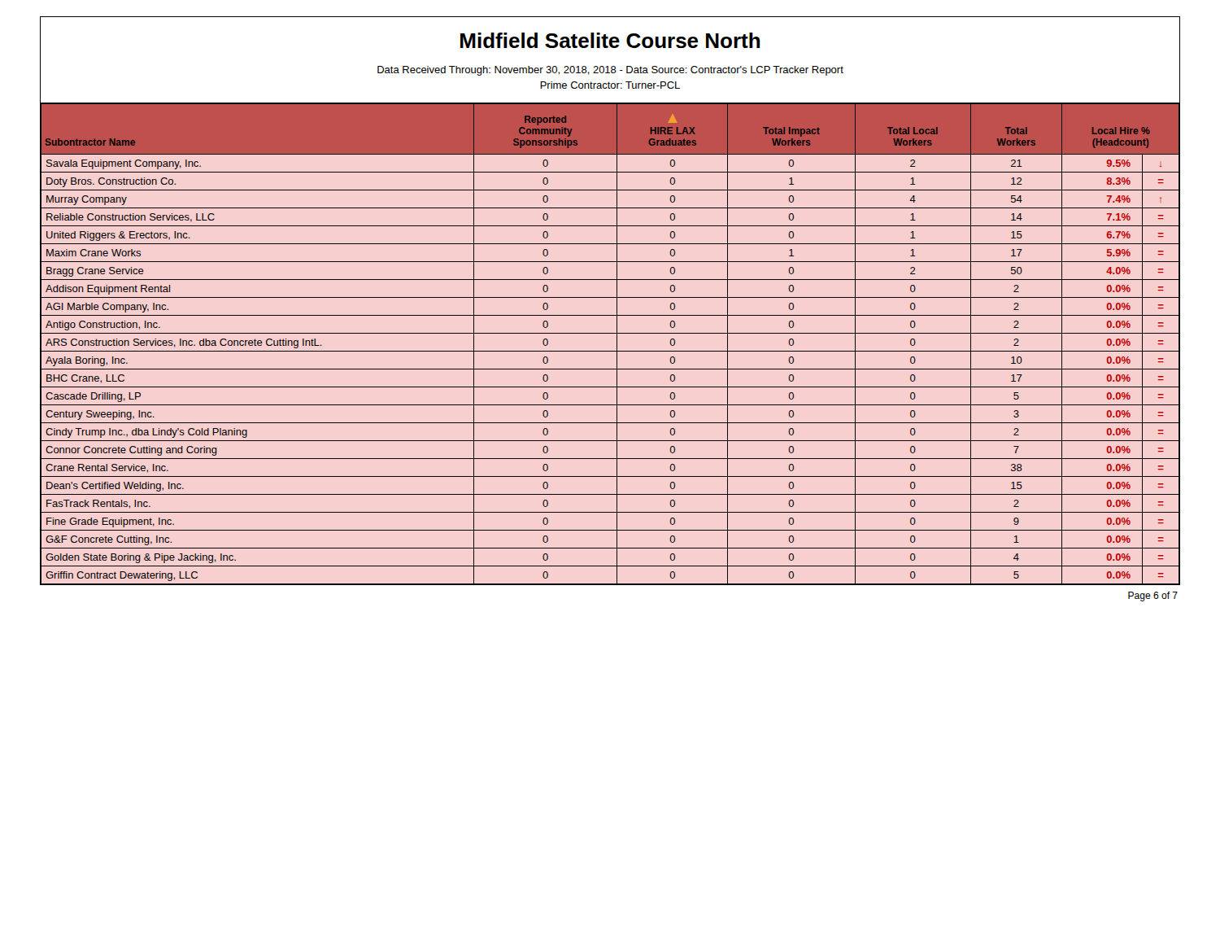Midfield Satelite Course North
Data Received Through: November 30, 2018, 2018 - Data Source: Contractor's LCP Tracker Report
Prime Contractor: Turner-PCL
| Subontractor Name | Reported Community Sponsorships | ▲ HIRE LAX Graduates | Total Impact Workers | Total Local Workers | Total Workers | Local Hire % (Headcount) |
| --- | --- | --- | --- | --- | --- | --- |
| Savala Equipment Company, Inc. | 0 | 0 | 0 | 2 | 21 | 9.5% | ↓ |
| Doty Bros. Construction Co. | 0 | 0 | 1 | 1 | 12 | 8.3% | = |
| Murray Company | 0 | 0 | 0 | 4 | 54 | 7.4% | ↑ |
| Reliable Construction Services, LLC | 0 | 0 | 0 | 1 | 14 | 7.1% | = |
| United Riggers & Erectors, Inc. | 0 | 0 | 0 | 1 | 15 | 6.7% | = |
| Maxim Crane Works | 0 | 0 | 1 | 1 | 17 | 5.9% | = |
| Bragg Crane Service | 0 | 0 | 0 | 2 | 50 | 4.0% | = |
| Addison Equipment Rental | 0 | 0 | 0 | 0 | 2 | 0.0% | = |
| AGI Marble Company, Inc. | 0 | 0 | 0 | 0 | 2 | 0.0% | = |
| Antigo Construction, Inc. | 0 | 0 | 0 | 0 | 2 | 0.0% | = |
| ARS Construction Services, Inc. dba Concrete Cutting IntL. | 0 | 0 | 0 | 0 | 2 | 0.0% | = |
| Ayala Boring, Inc. | 0 | 0 | 0 | 0 | 10 | 0.0% | = |
| BHC Crane, LLC | 0 | 0 | 0 | 0 | 17 | 0.0% | = |
| Cascade Drilling, LP | 0 | 0 | 0 | 0 | 5 | 0.0% | = |
| Century Sweeping, Inc. | 0 | 0 | 0 | 0 | 3 | 0.0% | = |
| Cindy Trump Inc., dba Lindy's Cold Planing | 0 | 0 | 0 | 0 | 2 | 0.0% | = |
| Connor Concrete Cutting and Coring | 0 | 0 | 0 | 0 | 7 | 0.0% | = |
| Crane Rental Service, Inc. | 0 | 0 | 0 | 0 | 38 | 0.0% | = |
| Dean's Certified Welding, Inc. | 0 | 0 | 0 | 0 | 15 | 0.0% | = |
| FasTrack Rentals, Inc. | 0 | 0 | 0 | 0 | 2 | 0.0% | = |
| Fine Grade Equipment, Inc. | 0 | 0 | 0 | 0 | 9 | 0.0% | = |
| G&F Concrete Cutting, Inc. | 0 | 0 | 0 | 0 | 1 | 0.0% | = |
| Golden State Boring & Pipe Jacking, Inc. | 0 | 0 | 0 | 0 | 4 | 0.0% | = |
| Griffin Contract Dewatering, LLC | 0 | 0 | 0 | 0 | 5 | 0.0% | = |
Page 6 of 7